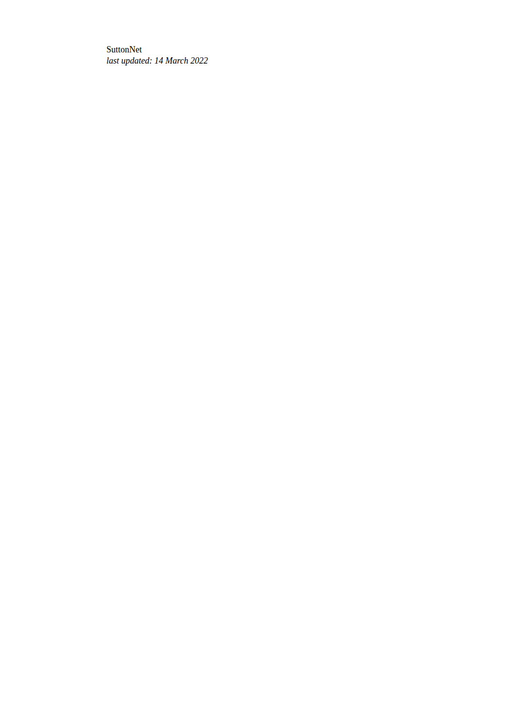SuttonNet
last updated: 14 March 2022